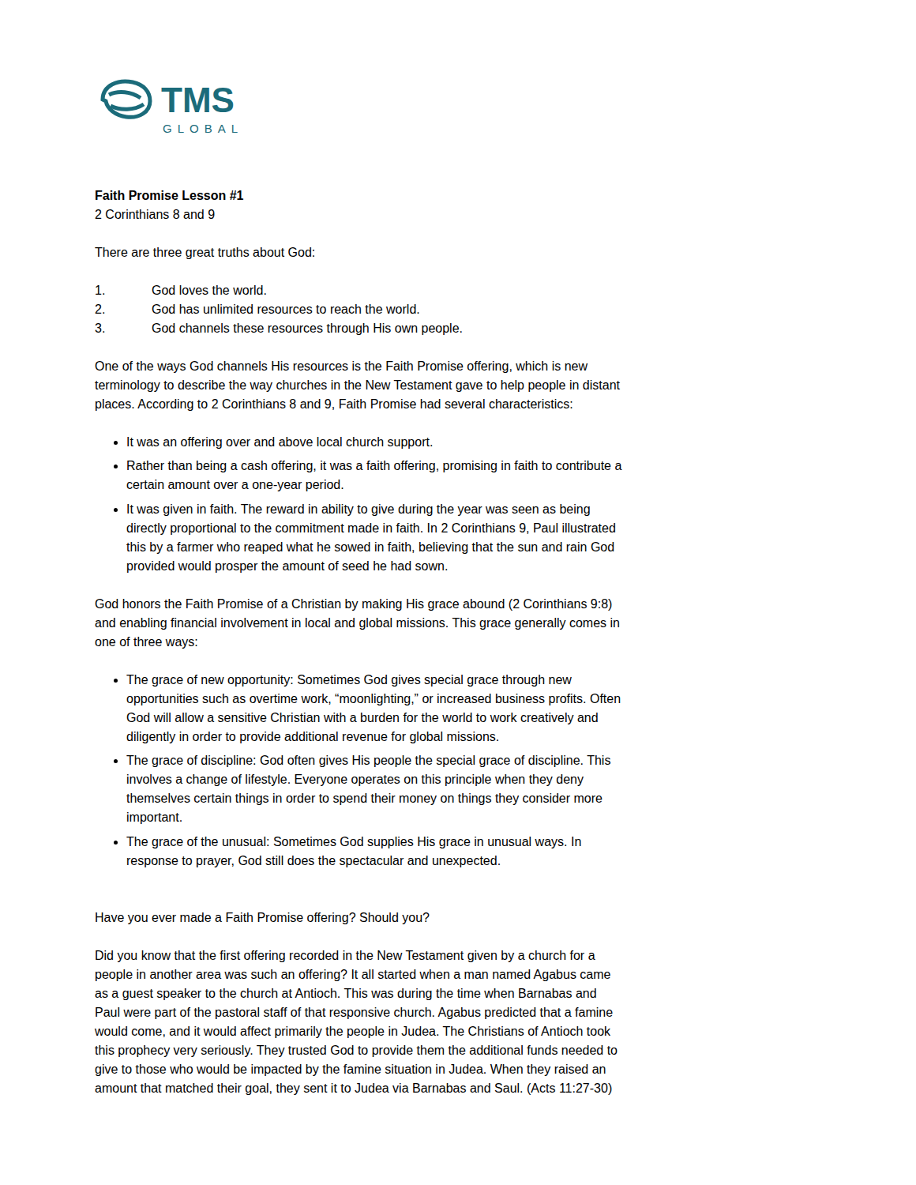TMS GLOBAL
Faith Promise Lesson #1
2 Corinthians 8 and 9
There are three great truths about God:
1. God loves the world.
2. God has unlimited resources to reach the world.
3. God channels these resources through His own people.
One of the ways God channels His resources is the Faith Promise offering, which is new terminology to describe the way churches in the New Testament gave to help people in distant places. According to 2 Corinthians 8 and 9, Faith Promise had several characteristics:
It was an offering over and above local church support.
Rather than being a cash offering, it was a faith offering, promising in faith to contribute a certain amount over a one-year period.
It was given in faith. The reward in ability to give during the year was seen as being directly proportional to the commitment made in faith. In 2 Corinthians 9, Paul illustrated this by a farmer who reaped what he sowed in faith, believing that the sun and rain God provided would prosper the amount of seed he had sown.
God honors the Faith Promise of a Christian by making His grace abound (2 Corinthians 9:8) and enabling financial involvement in local and global missions. This grace generally comes in one of three ways:
The grace of new opportunity: Sometimes God gives special grace through new opportunities such as overtime work, “moonlighting,” or increased business profits. Often God will allow a sensitive Christian with a burden for the world to work creatively and diligently in order to provide additional revenue for global missions.
The grace of discipline: God often gives His people the special grace of discipline. This involves a change of lifestyle. Everyone operates on this principle when they deny themselves certain things in order to spend their money on things they consider more important.
The grace of the unusual: Sometimes God supplies His grace in unusual ways. In response to prayer, God still does the spectacular and unexpected.
Have you ever made a Faith Promise offering? Should you?
Did you know that the first offering recorded in the New Testament given by a church for a people in another area was such an offering? It all started when a man named Agabus came as a guest speaker to the church at Antioch. This was during the time when Barnabas and Paul were part of the pastoral staff of that responsive church. Agabus predicted that a famine would come, and it would affect primarily the people in Judea. The Christians of Antioch took this prophecy very seriously. They trusted God to provide them the additional funds needed to give to those who would be impacted by the famine situation in Judea. When they raised an amount that matched their goal, they sent it to Judea via Barnabas and Saul. (Acts 11:27-30)